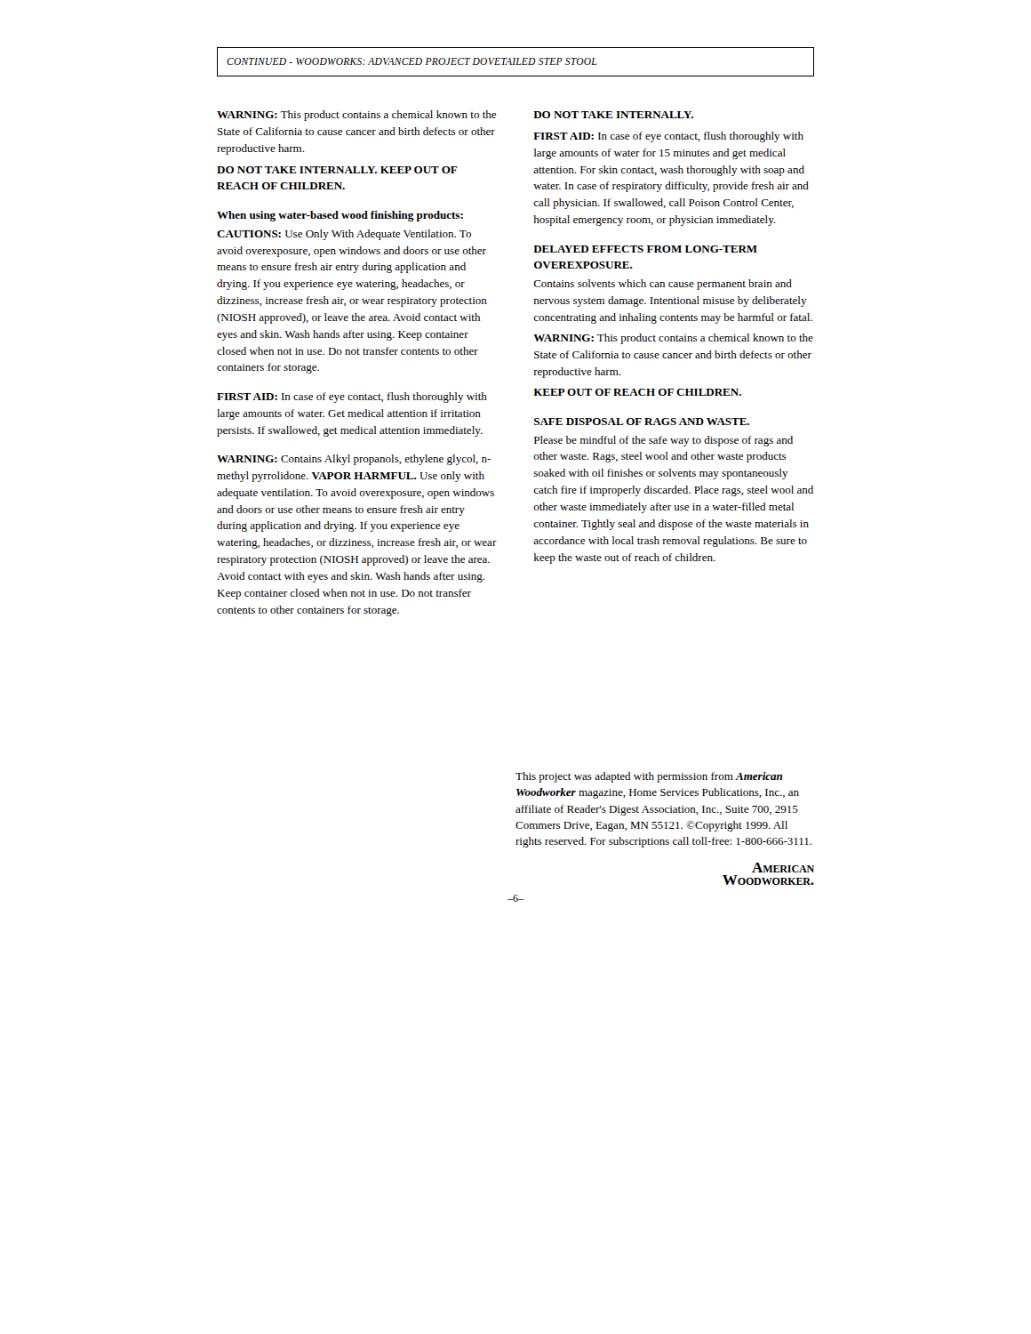CONTINUED - WOODWORKS: ADVANCED PROJECT DOVETAILED STEP STOOL
WARNING: This product contains a chemical known to the State of California to cause cancer and birth defects or other reproductive harm.
DO NOT TAKE INTERNALLY. KEEP OUT OF REACH OF CHILDREN.
When using water-based wood finishing products:
CAUTIONS: Use Only With Adequate Ventilation. To avoid overexposure, open windows and doors or use other means to ensure fresh air entry during application and drying. If you experience eye watering, headaches, or dizziness, increase fresh air, or wear respiratory protection (NIOSH approved), or leave the area. Avoid contact with eyes and skin. Wash hands after using. Keep container closed when not in use. Do not transfer contents to other containers for storage.
FIRST AID: In case of eye contact, flush thoroughly with large amounts of water. Get medical attention if irritation persists. If swallowed, get medical attention immediately.
WARNING: Contains Alkyl propanols, ethylene glycol, n-methyl pyrrolidone. VAPOR HARMFUL. Use only with adequate ventilation. To avoid overexposure, open windows and doors or use other means to ensure fresh air entry during application and drying. If you experience eye watering, headaches, or dizziness, increase fresh air, or wear respiratory protection (NIOSH approved) or leave the area. Avoid contact with eyes and skin. Wash hands after using. Keep container closed when not in use. Do not transfer contents to other containers for storage.
DO NOT TAKE INTERNALLY.
FIRST AID: In case of eye contact, flush thoroughly with large amounts of water for 15 minutes and get medical attention. For skin contact, wash thoroughly with soap and water. In case of respiratory difficulty, provide fresh air and call physician. If swallowed, call Poison Control Center, hospital emergency room, or physician immediately.
DELAYED EFFECTS FROM LONG-TERM OVEREXPOSURE.
Contains solvents which can cause permanent brain and nervous system damage. Intentional misuse by deliberately concentrating and inhaling contents may be harmful or fatal.
WARNING: This product contains a chemical known to the State of California to cause cancer and birth defects or other reproductive harm.
KEEP OUT OF REACH OF CHILDREN.
SAFE DISPOSAL OF RAGS AND WASTE.
Please be mindful of the safe way to dispose of rags and other waste. Rags, steel wool and other waste products soaked with oil finishes or solvents may spontaneously catch fire if improperly discarded. Place rags, steel wool and other waste immediately after use in a water-filled metal container. Tightly seal and dispose of the waste materials in accordance with local trash removal regulations. Be sure to keep the waste out of reach of children.
This project was adapted with permission from American Woodworker magazine, Home Services Publications, Inc., an affiliate of Reader's Digest Association, Inc., Suite 700, 2915 Commers Drive, Eagan, MN 55121. ©Copyright 1999. All rights reserved. For subscriptions call toll-free: 1-800-666-3111.
American Woodworker.
–6–